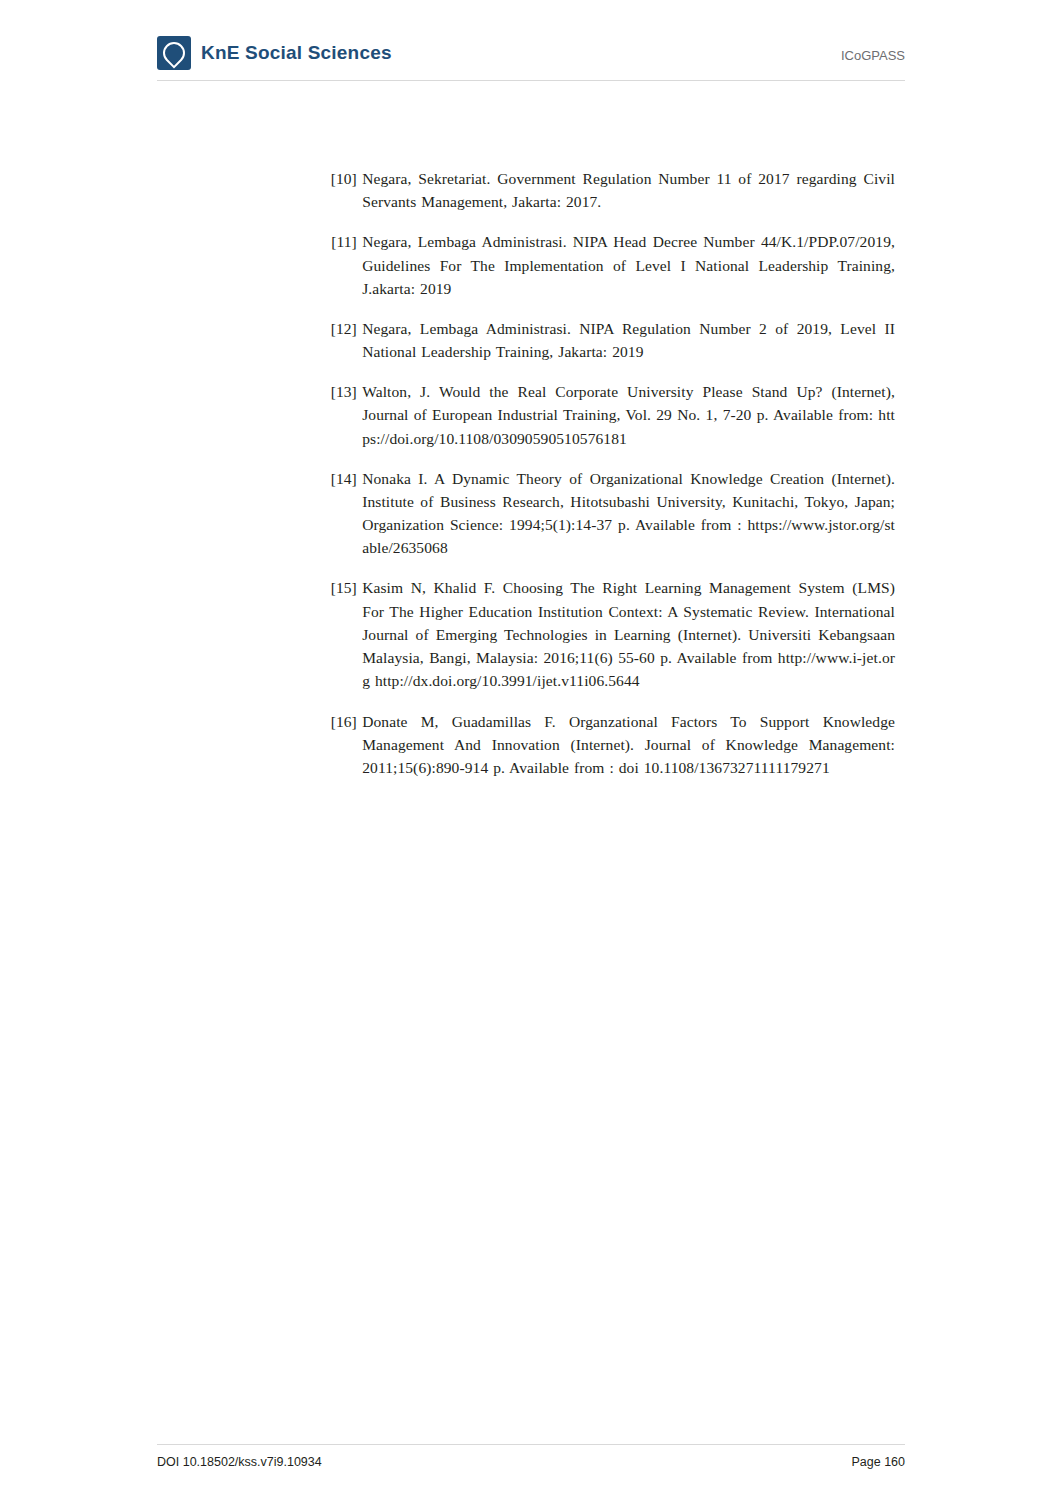KnE Social Sciences
ICoGPASS
[10] Negara, Sekretariat. Government Regulation Number 11 of 2017 regarding Civil Servants Management, Jakarta: 2017.
[11] Negara, Lembaga Administrasi. NIPA Head Decree Number 44/K.1/PDP.07/2019, Guidelines For The Implementation of Level I National Leadership Training, J.akarta: 2019
[12] Negara, Lembaga Administrasi. NIPA Regulation Number 2 of 2019, Level II National Leadership Training, Jakarta: 2019
[13] Walton, J. Would the Real Corporate University Please Stand Up? (Internet), Journal of European Industrial Training, Vol. 29 No. 1, 7-20 p. Available from: https://doi.org/10.1108/03090590510576181
[14] Nonaka I. A Dynamic Theory of Organizational Knowledge Creation (Internet). Institute of Business Research, Hitotsubashi University, Kunitachi, Tokyo, Japan; Organization Science: 1994;5(1):14-37 p. Available from : https://www.jstor.org/stable/2635068
[15] Kasim N, Khalid F. Choosing The Right Learning Management System (LMS) For The Higher Education Institution Context: A Systematic Review. International Journal of Emerging Technologies in Learning (Internet). Universiti Kebangsaan Malaysia, Bangi, Malaysia: 2016;11(6) 55-60 p. Available from http://www.i-jet.org http://dx.doi.org/10.3991/ijet.v11i06.5644
[16] Donate M, Guadamillas F. Organzational Factors To Support Knowledge Management And Innovation (Internet). Journal of Knowledge Management: 2011;15(6):890-914 p. Available from : doi 10.1108/13673271111179271
DOI 10.18502/kss.v7i9.10934
Page 160